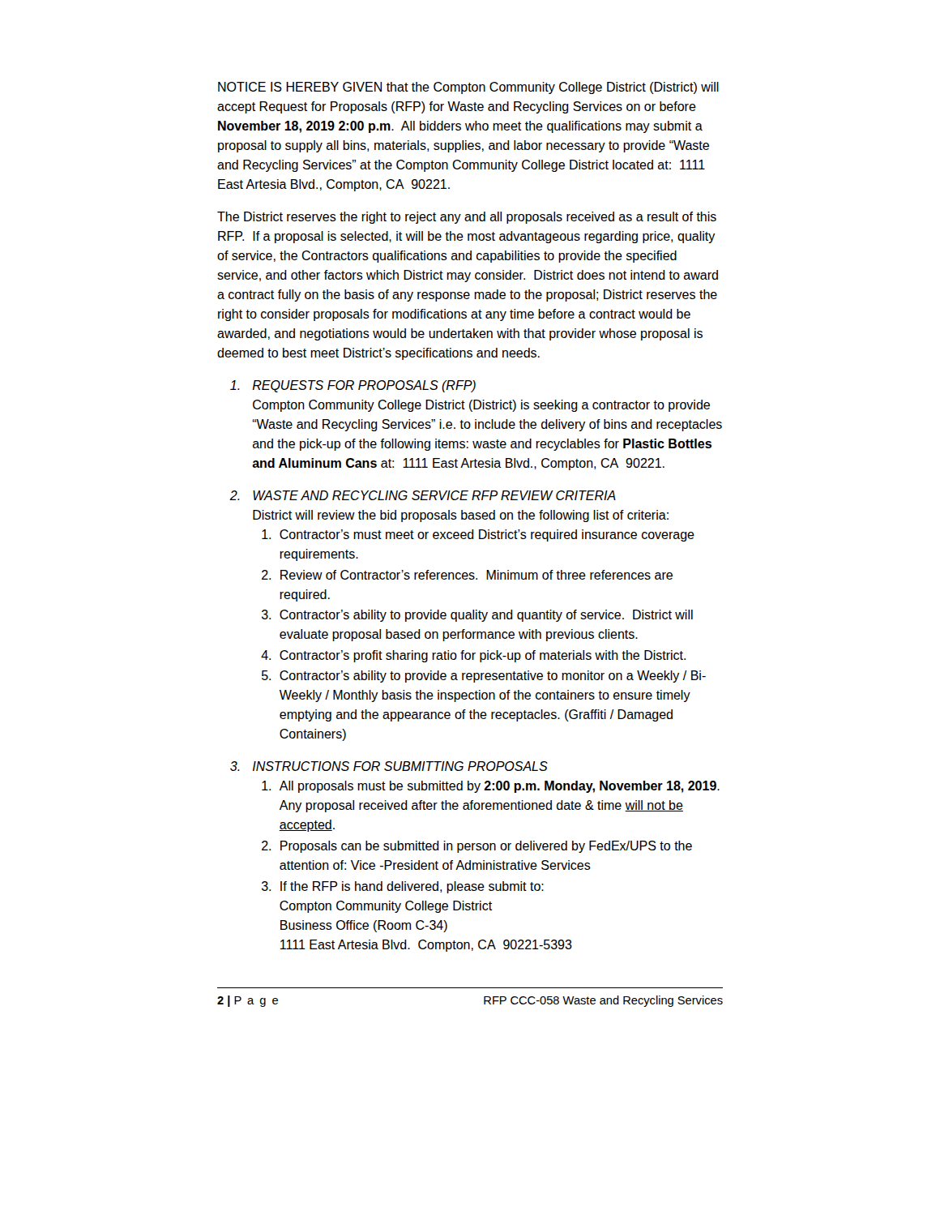NOTICE IS HEREBY GIVEN that the Compton Community College District (District) will accept Request for Proposals (RFP) for Waste and Recycling Services on or before November 18, 2019 2:00 p.m. All bidders who meet the qualifications may submit a proposal to supply all bins, materials, supplies, and labor necessary to provide “Waste and Recycling Services” at the Compton Community College District located at: 1111 East Artesia Blvd., Compton, CA 90221.
The District reserves the right to reject any and all proposals received as a result of this RFP. If a proposal is selected, it will be the most advantageous regarding price, quality of service, the Contractors qualifications and capabilities to provide the specified service, and other factors which District may consider. District does not intend to award a contract fully on the basis of any response made to the proposal; District reserves the right to consider proposals for modifications at any time before a contract would be awarded, and negotiations would be undertaken with that provider whose proposal is deemed to best meet District’s specifications and needs.
REQUESTS FOR PROPOSALS (RFP) Compton Community College District (District) is seeking a contractor to provide “Waste and Recycling Services” i.e. to include the delivery of bins and receptacles and the pick-up of the following items: waste and recyclables for Plastic Bottles and Aluminum Cans at: 1111 East Artesia Blvd., Compton, CA 90221.
WASTE AND RECYCLING SERVICE RFP REVIEW CRITERIA District will review the bid proposals based on the following list of criteria:
Contractor’s must meet or exceed District’s required insurance coverage requirements.
Review of Contractor’s references. Minimum of three references are required.
Contractor’s ability to provide quality and quantity of service. District will evaluate proposal based on performance with previous clients.
Contractor’s profit sharing ratio for pick-up of materials with the District.
Contractor’s ability to provide a representative to monitor on a Weekly / Bi-Weekly / Monthly basis the inspection of the containers to ensure timely emptying and the appearance of the receptacles. (Graffiti / Damaged Containers)
INSTRUCTIONS FOR SUBMITTING PROPOSALS
All proposals must be submitted by 2:00 p.m. Monday, November 18, 2019. Any proposal received after the aforementioned date & time will not be accepted.
Proposals can be submitted in person or delivered by FedEx/UPS to the attention of: Vice -President of Administrative Services
If the RFP is hand delivered, please submit to:
Compton Community College District
Business Office (Room C-34)
1111 East Artesia Blvd. Compton, CA 90221-5393
2 | P a g e
RFP CCC-058 Waste and Recycling Services